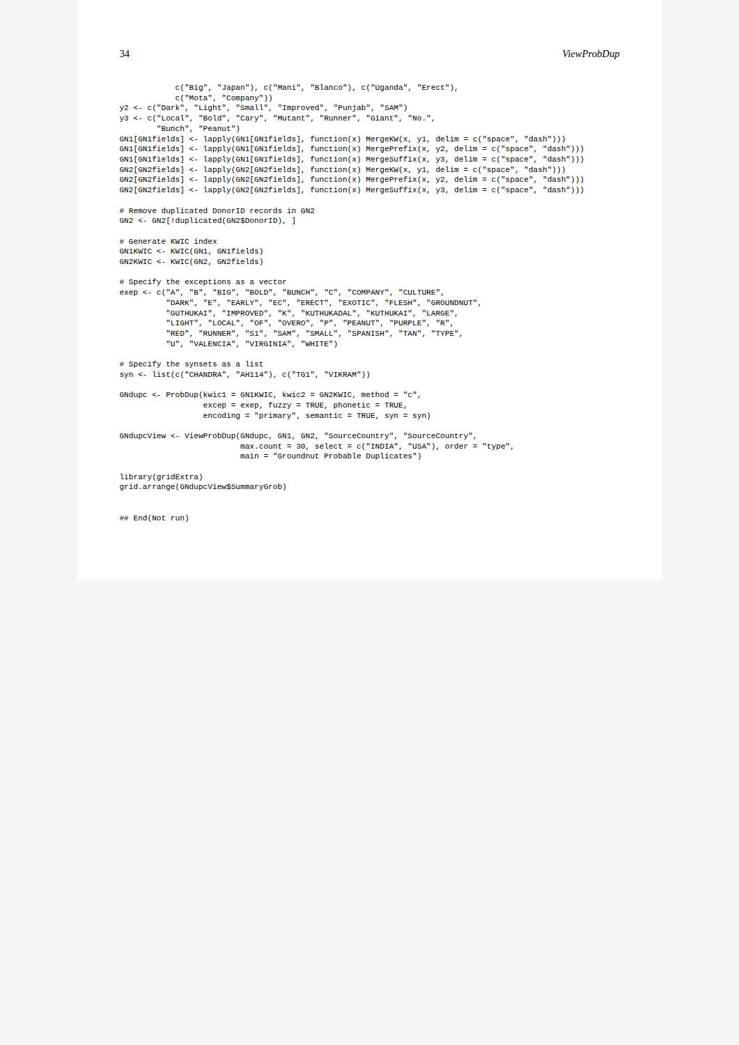34 ViewProbDup
            c("Big", "Japan"), c("Mani", "Blanco"), c("Uganda", "Erect"),
            c("Mota", "Company"))
y2 <- c("Dark", "Light", "Small", "Improved", "Punjab", "SAM")
y3 <- c("Local", "Bold", "Cary", "Mutant", "Runner", "Giant", "No.",
        "Bunch", "Peanut")
GN1[GN1fields] <- lapply(GN1[GN1fields], function(x) MergeKW(x, y1, delim = c("space", "dash")))
GN1[GN1fields] <- lapply(GN1[GN1fields], function(x) MergePrefix(x, y2, delim = c("space", "dash")))
GN1[GN1fields] <- lapply(GN1[GN1fields], function(x) MergeSuffix(x, y3, delim = c("space", "dash")))
GN2[GN2fields] <- lapply(GN2[GN2fields], function(x) MergeKW(x, y1, delim = c("space", "dash")))
GN2[GN2fields] <- lapply(GN2[GN2fields], function(x) MergePrefix(x, y2, delim = c("space", "dash")))
GN2[GN2fields] <- lapply(GN2[GN2fields], function(x) MergeSuffix(x, y3, delim = c("space", "dash")))

# Remove duplicated DonorID records in GN2
GN2 <- GN2[!duplicated(GN2$DonorID), ]

# Generate KWIC index
GN1KWIC <- KWIC(GN1, GN1fields)
GN2KWIC <- KWIC(GN2, GN2fields)

# Specify the exceptions as a vector
exep <- c("A", "B", "BIG", "BOLD", "BUNCH", "C", "COMPANY", "CULTURE",
          "DARK", "E", "EARLY", "EC", "ERECT", "EXOTIC", "FLESH", "GROUNDNUT",
          "GUTHUKAI", "IMPROVED", "K", "KUTHUKADAL", "KUTHUKAI", "LARGE",
          "LIGHT", "LOCAL", "OF", "OVERO", "P", "PEANUT", "PURPLE", "R",
          "RED", "RUNNER", "S1", "SAM", "SMALL", "SPANISH", "TAN", "TYPE",
          "U", "VALENCIA", "VIRGINIA", "WHITE")

# Specify the synsets as a list
syn <- list(c("CHANDRA", "AH114"), c("TG1", "VIKRAM"))

GNdupc <- ProbDup(kwic1 = GN1KWIC, kwic2 = GN2KWIC, method = "c",
                  excep = exep, fuzzy = TRUE, phonetic = TRUE,
                  encoding = "primary", semantic = TRUE, syn = syn)

GNdupcView <- ViewProbDup(GNdupc, GN1, GN2, "SourceCountry", "SourceCountry",
                          max.count = 30, select = c("INDIA", "USA"), order = "type",
                          main = "Groundnut Probable Duplicates")

library(gridExtra)
grid.arrange(GNdupcView$SummaryGrob)


## End(Not run)